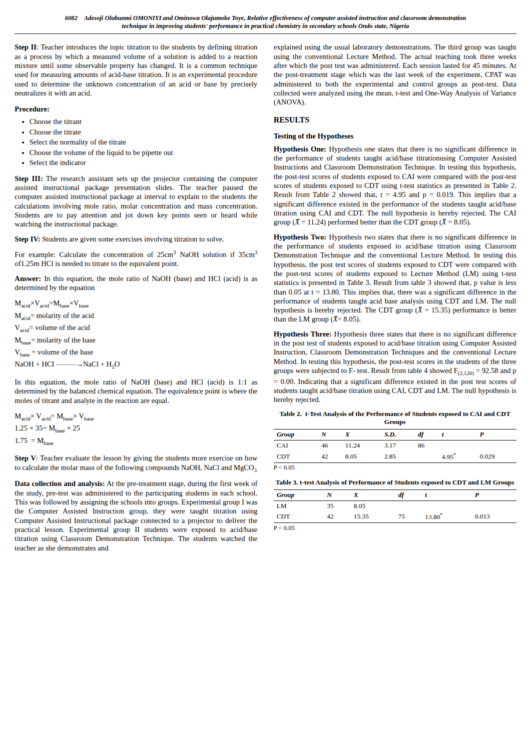6082 Adesoji Olubunmi OMONIYI and Ominowa Olajumoke Toye, Relative effectiveness of computer assisted instruction and classroom demonstration
technique in improving students' performance in practical chemistry in secondary schools Ondo state, Nigeria
Step II: Teacher introduces the topic titration to the students by defining titration as a process by which a measured volume of a solution is added to a reaction mixture until some observable property has changed. It is a common technique used for measuring amounts of acid-base titration. It is an experimental procedure used to determine the unknown concentration of an acid or base by precisely neutralizes it with an acid.
Procedure:
Choose the titrant
Choose the titrate
Select the normality of the titrate
Choose the volume of the liquid to be pipette out
Select the indicator
Step III: The research assistant sets up the projector containing the computer assisted instructional package presentation slides. The teacher paused the computer assisted instructional package at interval to explain to the students the calculations involving mole ratio, molar concentration and mass concentration. Students are to pay attention and jot down key points seen or heard while watching the instructional package.
Step IV: Students are given some exercises involving titration to solve.
For example: Calculate the concentration of 25cm3 NaOH solution if 35cm3 of1.25m HCl is needed to titrate to the equivalent point.
Answer: In this equation, the mole ratio of NaOH (base) and HCl (acid) is as determined by the equation
Macid×Vacid=Mbase×Vbase
Macid= molarity of the acid
Vacid= volume of the acid
Mbase= molarity of the base
Vbase = volume of the base
NaOH + HCI ———→NaCl + H2O
In this equation, the mole ratio of NaOH (base) and HCl (acid) is 1:1 as determined by the balanced chemical equation. The equivalence point is where the moles of titrant and analyte in the reaction are equal.
Macid× Vacid= Mbase× Vbase
1.25 × 35= Mbase × 25
1.75 = Mbase
Step V: Teacher evaluate the lesson by giving the students more exercise on how to calculate the molar mass of the following compounds NaOH, NaCl and MgCO3
Data collection and analysis: At the pre-treatment stage, during the first week of the study, pre-test was administered to the participating students in each school. This was followed by assigning the schools into groups. Experimental group I was the Computer Assisted Instruction group, they were taught titration using Computer Assisted Instructional package connected to a projector to deliver the practical lesson. Experimental group II students were exposed to acid/base titration using Classroom Demonstration Technique. The students watched the teacher as she demonstrates and
explained using the usual laboratory demonstrations. The third group was taught using the conventional Lecture Method. The actual teaching took three weeks after which the post test was administered. Each session lasted for 45 minutes. At the post-treatment stage which was the last week of the experiment, CPAT was administered to both the experimental and control groups as post-test. Data collected were analyzed using the mean, t-test and One-Way Analysis of Variance (ANOVA).
RESULTS
Testing of the Hypotheses
Hypothesis One: Hypothesis one states that there is no significant difference in the performance of students taught acid/base titrationusing Computer Assisted Instructions and Classroom Demonstration Technique. In testing this hypothesis, the post-test scores of students exposed to CAI were compared with the post-test scores of students exposed to CDT using t-test statistics as presented in Table 2. Result from Table 2 showed that, t = 4.95 and p = 0.019. This implies that a significant difference existed in the performance of the students taught acid/base titration using CAI and CDT. The null hypothesis is hereby rejected. The CAI group (X̄ = 11.24) performed better than the CDT group (X̄ = 8.05).
Hypothesis Two: Hypothesis two states that there is no significant difference in the performance of students exposed to acid/base titration using Classroom Demonstration Technique and the conventional Lecture Method. In testing this hypothesis, the post test scores of students exposed to CDT were compared with the post-test scores of students exposed to Lecture Method (LM) using t-test statistics is presented in Table 3. Result from table 3 showed that, p value is less than 0.05 at t = 13.80. This implies that, there was a significant difference in the performance of students taught acid base analysis using CDT and LM. The null hypothesis is hereby rejected. The CDT group (X̄ = 15.35) performance is better than the LM group (X̄= 8.05).
Hypothesis Three: Hypothesis three states that there is no significant difference in the post test of students exposed to acid/base titration using Computer Assisted Instruction, Classroom Demonstration Techniques and the conventional Lecture Method. In testing this hypothesis, the post-test scores in the students of the three groups were subjected to F- test. Result from table 4 showed F(2,120) = 92.58 and p = 0.00. Indicating that a significant difference existed in the post test scores of students taught acid/base titration using CAI, CDT and LM. The null hypothesis is hereby rejected.
Table 2. t-Test Analysis of the Performance of Students exposed to CAI and CDT Groups
| Group | N | X | S.D. | df | t | P |
| --- | --- | --- | --- | --- | --- | --- |
| CAI | 46 | 11.24 | 3.17 | 86 | | |
| CDT | 42 | 8.05 | 2.85 | | 4.95 * | 0.029 |
P < 0.05
Table 3. t-test Analysis of Performance of Students exposed to CDT and LM Groups
| Group | N | X | df | t | P |
| --- | --- | --- | --- | --- | --- |
| LM | 35 | 8.05 | | | |
| CDT | 42 | 15.35 | 75 | 13.80 * | 0.013 |
P < 0.05